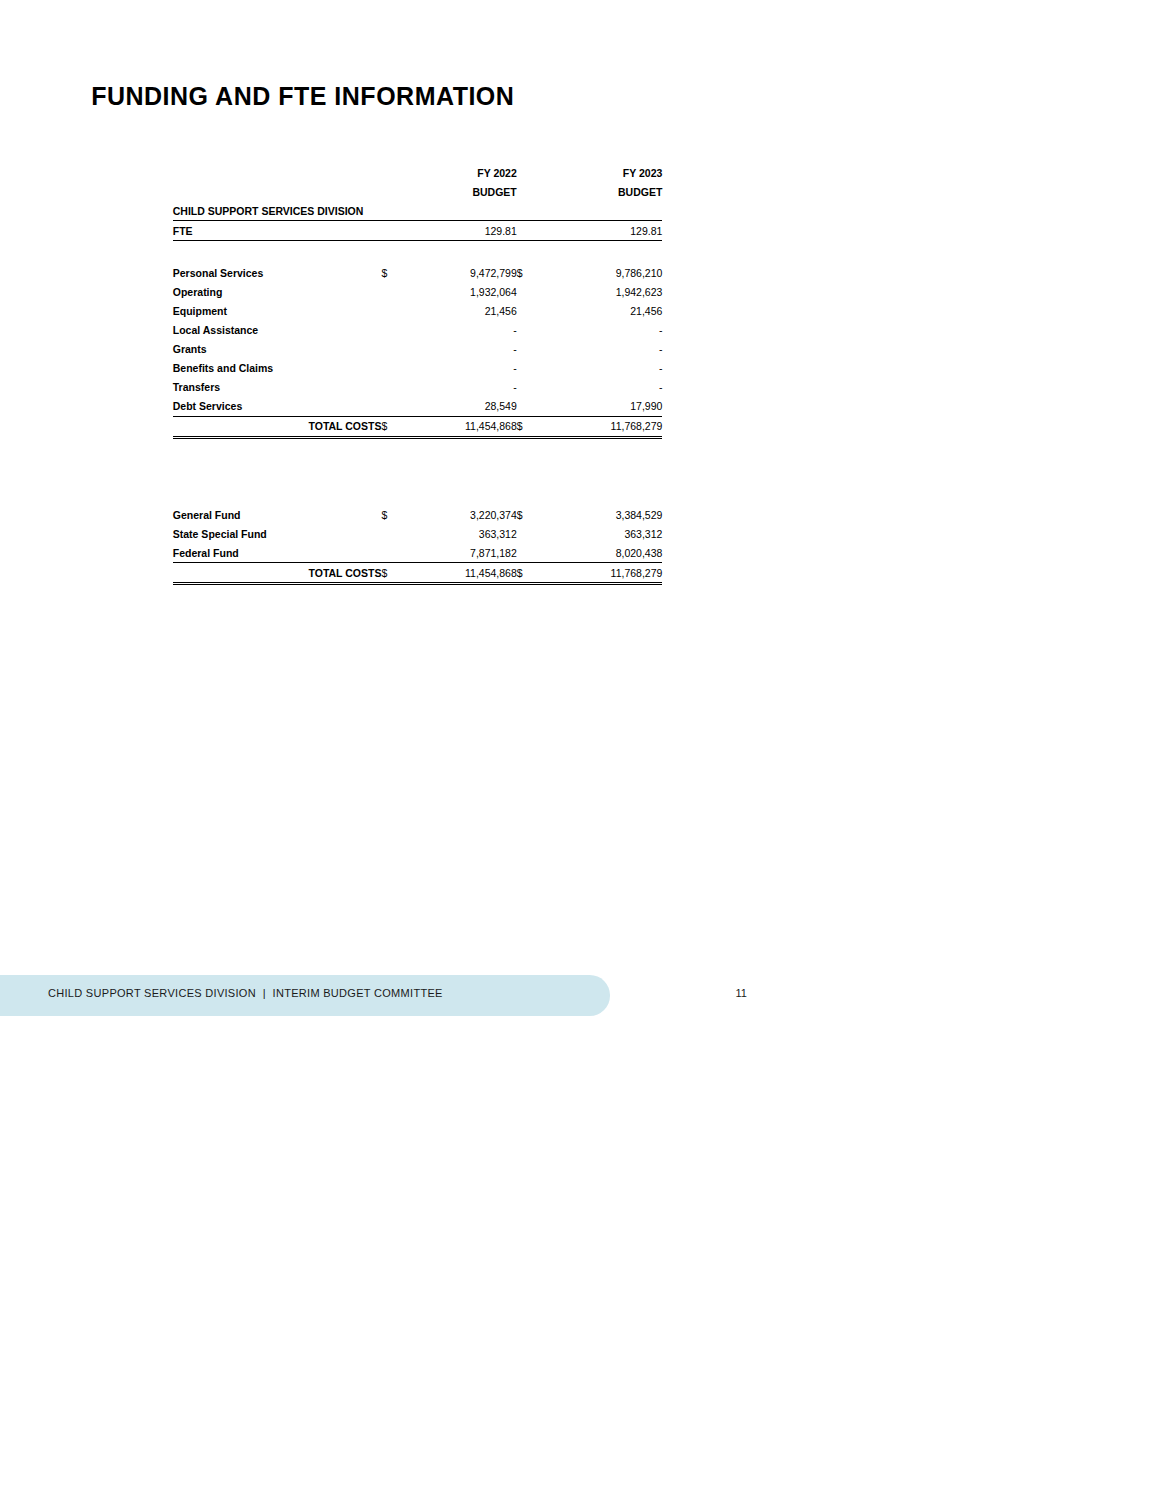FUNDING AND FTE INFORMATION
| | | FY 2022 | | FY 2023 |
| | | BUDGET | | BUDGET |
| CHILD SUPPORT SERVICES DIVISION |
| FTE | | 129.81 | | 129.81 |
| Personal Services | $ | 9,472,799 | $ | 9,786,210 |
| Operating | | 1,932,064 | | 1,942,623 |
| Equipment | | 21,456 | | 21,456 |
| Local Assistance | | - | | - |
| Grants | | - | | - |
| Benefits and Claims | | - | | - |
| Transfers | | - | | - |
| Debt Services | | 28,549 | | 17,990 |
| TOTAL COSTS | $ | 11,454,868 | $ | 11,768,279 |
| General Fund | $ | 3,220,374 | $ | 3,384,529 |
| State Special Fund | | 363,312 | | 363,312 |
| Federal Fund | | 7,871,182 | | 8,020,438 |
| TOTAL COSTS | $ | 11,454,868 | $ | 11,768,279 |
CHILD SUPPORT SERVICES DIVISION | INTERIM BUDGET COMMITTEE
11